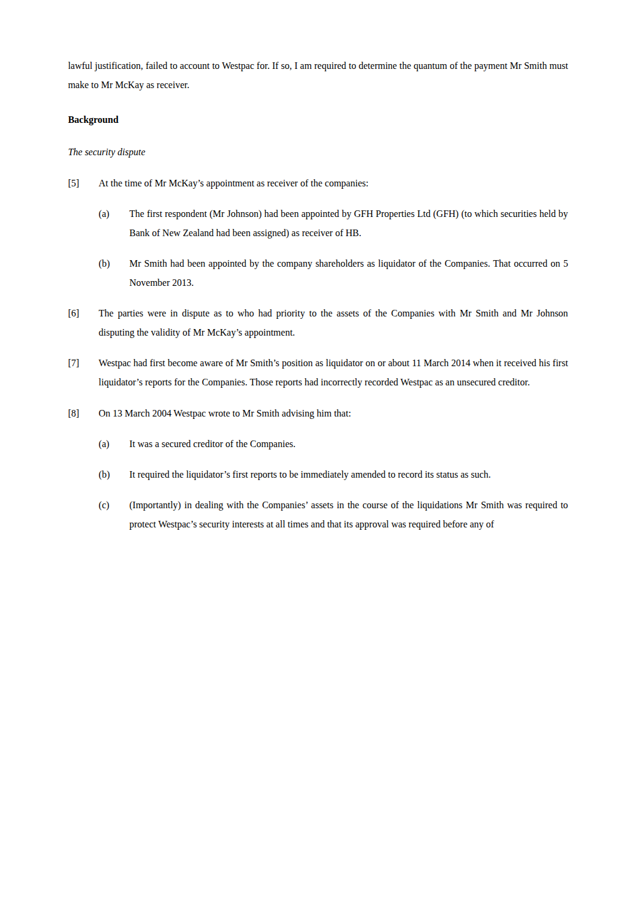lawful justification, failed to account to Westpac for. If so, I am required to determine the quantum of the payment Mr Smith must make to Mr McKay as receiver.
Background
The security dispute
[5]
At the time of Mr McKay’s appointment as receiver of the companies:
(a) The first respondent (Mr Johnson) had been appointed by GFH Properties Ltd (GFH) (to which securities held by Bank of New Zealand had been assigned) as receiver of HB.
(b) Mr Smith had been appointed by the company shareholders as liquidator of the Companies. That occurred on 5 November 2013.
[6]
The parties were in dispute as to who had priority to the assets of the Companies with Mr Smith and Mr Johnson disputing the validity of Mr McKay’s appointment.
[7]
Westpac had first become aware of Mr Smith’s position as liquidator on or about 11 March 2014 when it received his first liquidator’s reports for the Companies. Those reports had incorrectly recorded Westpac as an unsecured creditor.
[8]
On 13 March 2004 Westpac wrote to Mr Smith advising him that:
(a) It was a secured creditor of the Companies.
(b) It required the liquidator’s first reports to be immediately amended to record its status as such.
(c) (Importantly) in dealing with the Companies’ assets in the course of the liquidations Mr Smith was required to protect Westpac’s security interests at all times and that its approval was required before any of